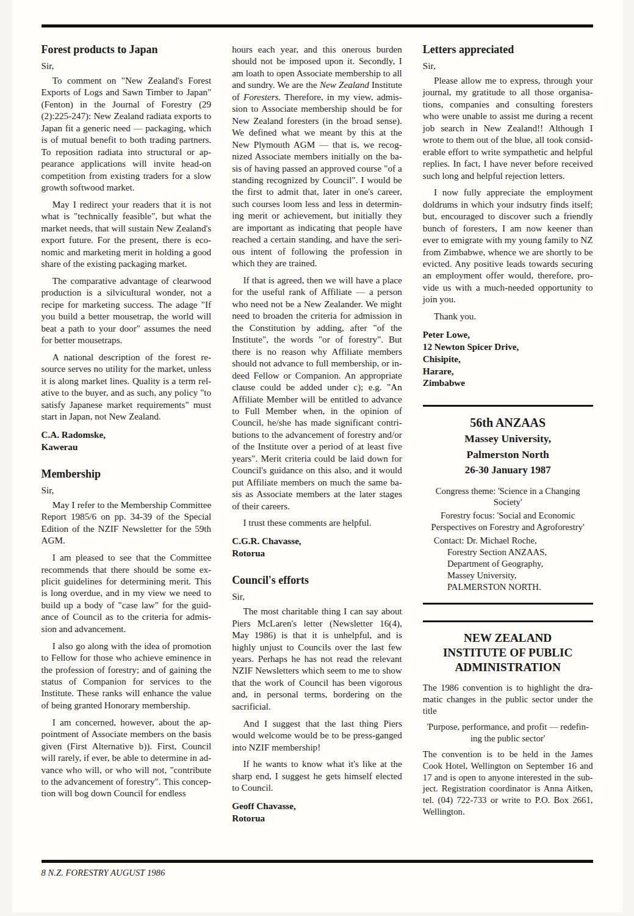Forest products to Japan
Sir,
To comment on "New Zealand's Forest Exports of Logs and Sawn Timber to Japan" (Fenton) in the Journal of Forestry (29 (2):225-247): New Zealand radiata exports to Japan fit a generic need — packaging, which is of mutual benefit to both trading partners. To reposition radiata into structural or appearance applications will invite head-on competition from existing traders for a slow growth softwood market.
May I redirect your readers that it is not what is "technically feasible", but what the market needs, that will sustain New Zealand's export future. For the present, there is economic and marketing merit in holding a good share of the existing packaging market.
The comparative advantage of clearwood production is a silvicultural wonder, not a recipe for marketing success. The adage "If you build a better mousetrap, the world will beat a path to your door" assumes the need for better mousetraps.
A national description of the forest resource serves no utility for the market, unless it is along market lines. Quality is a term relative to the buyer, and as such, any policy "to satisfy Japanese market requirements" must start in Japan, not New Zealand.
C.A. Radomske,
Kawerau
Membership
Sir,
May I refer to the Membership Committee Report 1985/6 on pp. 34-39 of the Special Edition of the NZIF Newsletter for the 59th AGM.
I am pleased to see that the Committee recommends that there should be some explicit guidelines for determining merit. This is long overdue, and in my view we need to build up a body of "case law" for the guidance of Council as to the criteria for admission and advancement.
I also go along with the idea of promotion to Fellow for those who achieve eminence in the profession of forestry; and of gaining the status of Companion for services to the Institute. These ranks will enhance the value of being granted Honorary membership.
I am concerned, however, about the appointment of Associate members on the basis given (First Alternative b)). First, Council will rarely, if ever, be able to determine in advance who will, or who will not, "contribute to the advancement of forestry". This conception will bog down Council for endless
hours each year, and this onerous burden should not be imposed upon it. Secondly, I am loath to open Associate membership to all and sundry. We are the New Zealand Institute of Foresters. Therefore, in my view, admission to Associate membership should be for New Zealand foresters (in the broad sense). We defined what we meant by this at the New Plymouth AGM — that is, we recognized Associate members initially on the basis of having passed an approved course "of a standing recognized by Council". I would be the first to admit that, later in one's career, such courses loom less and less in determining merit or achievement, but initially they are important as indicating that people have reached a certain standing, and have the serious intent of following the profession in which they are trained.
If that is agreed, then we will have a place for the useful rank of Affiliate — a person who need not be a New Zealander. We might need to broaden the criteria for admission in the Constitution by adding, after "of the Institute", the words "or of forestry". But there is no reason why Affiliate members should not advance to full membership, or indeed Fellow or Companion. An appropriate clause could be added under c); e.g. "An Affiliate Member will be entitled to advance to Full Member when, in the opinion of Council, he/she has made significant contributions to the advancement of forestry and/or of the Institute over a period of at least five years". Merit criteria could be laid down for Council's guidance on this also, and it would put Affiliate members on much the same basis as Associate members at the later stages of their careers.
I trust these comments are helpful.
C.G.R. Chavasse,
Rotorua
Council's efforts
Sir,
The most charitable thing I can say about Piers McLaren's letter (Newsletter 16(4), May 1986) is that it is unhelpful, and is highly unjust to Councils over the last few years. Perhaps he has not read the relevant NZIF Newsletters which seem to me to show that the work of Council has been vigorous and, in personal terms, bordering on the sacrificial.
And I suggest that the last thing Piers would welcome would be to be press-ganged into NZIF membership!
If he wants to know what it's like at the sharp end, I suggest he gets himself elected to Council.
Geoff Chavasse,
Rotorua
Letters appreciated
Sir,
Please allow me to express, through your journal, my gratitude to all those organisations, companies and consulting foresters who were unable to assist me during a recent job search in New Zealand!! Although I wrote to them out of the blue, all took considerable effort to write sympathetic and helpful replies. In fact, I have never before received such long and helpful rejection letters.
I now fully appreciate the employment doldrums in which your indsutry finds itself; but, encouraged to discover such a friendly bunch of foresters, I am now keener than ever to emigrate with my young family to NZ from Zimbabwe, whence we are shortly to be evicted. Any positive leads towards securing an employment offer would, therefore, provide us with a much-needed opportunity to join you.
Thank you.
Peter Lowe,
12 Newton Spicer Drive,
Chisipite,
Harare,
Zimbabwe
56th ANZAAS
Massey University,
Palmerston North
26-30 January 1987
Congress theme: 'Science in a Changing Society'
Forestry focus: 'Social and Economic Perspectives on Forestry and Agroforestry'
Contact: Dr. Michael Roche,
Forestry Section ANZAAS,
Department of Geography,
Massey University,
PALMERSTON NORTH.
NEW ZEALAND
INSTITUTE OF PUBLIC
ADMINISTRATION
The 1986 convention is to highlight the dramatic changes in the public sector under the title
'Purpose, performance, and profit — redefining the public sector'
The convention is to be held in the James Cook Hotel, Wellington on September 16 and 17 and is open to anyone interested in the subject. Registration coordinator is Anna Aitken, tel. (04) 722-733 or write to P.O. Box 2661, Wellington.
8 N.Z. FORESTRY AUGUST 1986